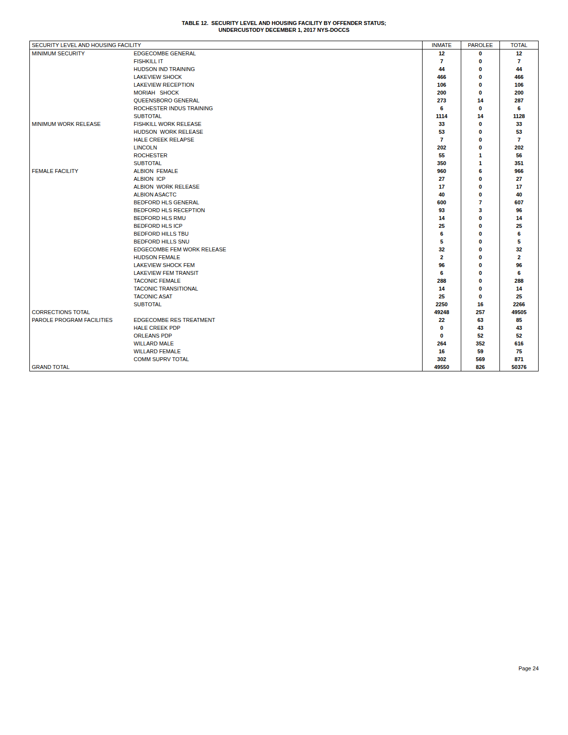TABLE 12. SECURITY LEVEL AND HOUSING FACILITY BY OFFENDER STATUS;
UNDERCUSTODY DECEMBER 1, 2017 NYS-DOCCS
| SECURITY LEVEL AND HOUSING FACILITY | INMATE | PAROLEE | TOTAL |
| --- | --- | --- | --- |
| MINIMUM SECURITY | EDGECOMBE GENERAL | 12 | 0 | 12 |
| | FISHKILL IT | 7 | 0 | 7 |
| | HUDSON IND TRAINING | 44 | 0 | 44 |
| | LAKEVIEW SHOCK | 466 | 0 | 466 |
| | LAKEVIEW RECEPTION | 106 | 0 | 106 |
| | MORIAH SHOCK | 200 | 0 | 200 |
| | QUEENSBORO GENERAL | 273 | 14 | 287 |
| | ROCHESTER INDUS TRAINING | 6 | 0 | 6 |
| | SUBTOTAL | 1114 | 14 | 1128 |
| MINIMUM WORK RELEASE | FISHKILL WORK RELEASE | 33 | 0 | 33 |
| | HUDSON WORK RELEASE | 53 | 0 | 53 |
| | HALE CREEK RELAPSE | 7 | 0 | 7 |
| | LINCOLN | 202 | 0 | 202 |
| | ROCHESTER | 55 | 1 | 56 |
| | SUBTOTAL | 350 | 1 | 351 |
| FEMALE FACILITY | ALBION FEMALE | 960 | 6 | 966 |
| | ALBION ICP | 27 | 0 | 27 |
| | ALBION WORK RELEASE | 17 | 0 | 17 |
| | ALBION ASACTC | 40 | 0 | 40 |
| | BEDFORD HLS GENERAL | 600 | 7 | 607 |
| | BEDFORD HLS RECEPTION | 93 | 3 | 96 |
| | BEDFORD HLS RMU | 14 | 0 | 14 |
| | BEDFORD HLS ICP | 25 | 0 | 25 |
| | BEDFORD HILLS TBU | 6 | 0 | 6 |
| | BEDFORD HILLS SNU | 5 | 0 | 5 |
| | EDGECOMBE FEM WORK RELEASE | 32 | 0 | 32 |
| | HUDSON FEMALE | 2 | 0 | 2 |
| | LAKEVIEW SHOCK FEM | 96 | 0 | 96 |
| | LAKEVIEW FEM TRANSIT | 6 | 0 | 6 |
| | TACONIC FEMALE | 288 | 0 | 288 |
| | TACONIC TRANSITIONAL | 14 | 0 | 14 |
| | TACONIC ASAT | 25 | 0 | 25 |
| | SUBTOTAL | 2250 | 16 | 2266 |
| CORRECTIONS TOTAL | | 49248 | 257 | 49505 |
| PAROLE PROGRAM FACILITIES | EDGECOMBE RES TREATMENT | 22 | 63 | 85 |
| | HALE CREEK PDP | 0 | 43 | 43 |
| | ORLEANS PDP | 0 | 52 | 52 |
| | WILLARD MALE | 264 | 352 | 616 |
| | WILLARD FEMALE | 16 | 59 | 75 |
| | COMM SUPRV TOTAL | 302 | 569 | 871 |
| GRAND TOTAL | | 49550 | 826 | 50376 |
Page 24